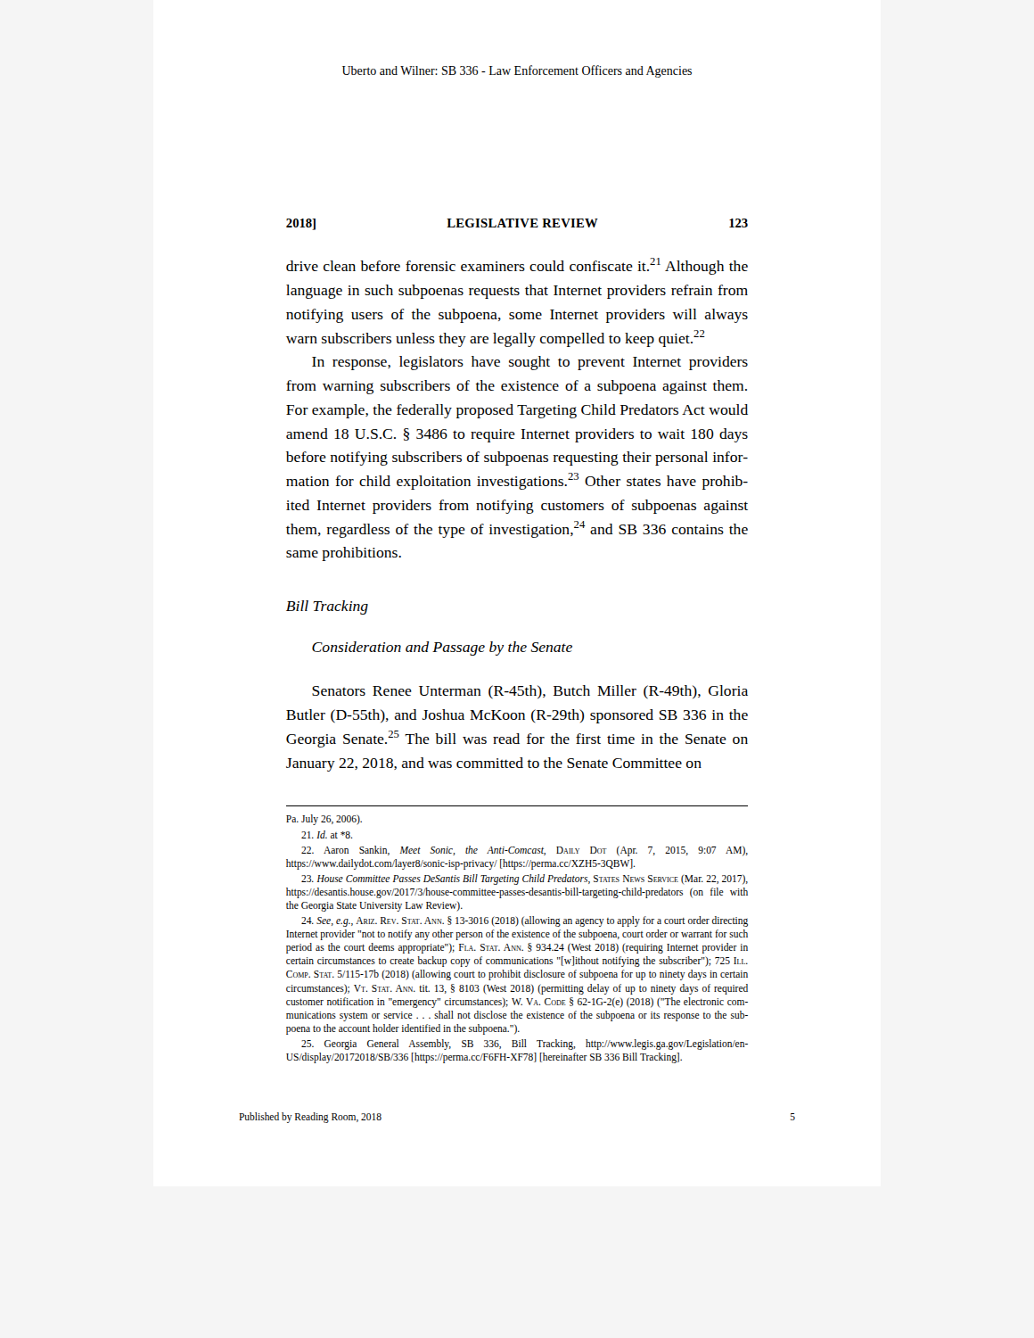Uberto and Wilner: SB 336 - Law Enforcement Officers and Agencies
2018] LEGISLATIVE REVIEW 123
drive clean before forensic examiners could confiscate it.21 Although the language in such subpoenas requests that Internet providers refrain from notifying users of the subpoena, some Internet providers will always warn subscribers unless they are legally compelled to keep quiet.22
In response, legislators have sought to prevent Internet providers from warning subscribers of the existence of a subpoena against them. For example, the federally proposed Targeting Child Predators Act would amend 18 U.S.C. § 3486 to require Internet providers to wait 180 days before notifying subscribers of subpoenas requesting their personal information for child exploitation investigations.23 Other states have prohibited Internet providers from notifying customers of subpoenas against them, regardless of the type of investigation,24 and SB 336 contains the same prohibitions.
Bill Tracking
Consideration and Passage by the Senate
Senators Renee Unterman (R-45th), Butch Miller (R-49th), Gloria Butler (D-55th), and Joshua McKoon (R-29th) sponsored SB 336 in the Georgia Senate.25 The bill was read for the first time in the Senate on January 22, 2018, and was committed to the Senate Committee on
Pa. July 26, 2006).
21. Id. at *8.
22. Aaron Sankin, Meet Sonic, the Anti-Comcast, Daily Dot (Apr. 7, 2015, 9:07 AM), https://www.dailydot.com/layer8/sonic-isp-privacy/ [https://perma.cc/XZH5-3QBW].
23. House Committee Passes DeSantis Bill Targeting Child Predators, States News Service (Mar. 22, 2017), https://desantis.house.gov/2017/3/house-committee-passes-desantis-bill-targeting-child-predators (on file with the Georgia State University Law Review).
24. See, e.g., Ariz. Rev. Stat. Ann. § 13-3016 (2018) (allowing an agency to apply for a court order directing Internet provider "not to notify any other person of the existence of the subpoena, court order or warrant for such period as the court deems appropriate"); Fla. Stat. Ann. § 934.24 (West 2018) (requiring Internet provider in certain circumstances to create backup copy of communications "[w]ithout notifying the subscriber"); 725 Ill. Comp. Stat. 5/115-17b (2018) (allowing court to prohibit disclosure of subpoena for up to ninety days in certain circumstances); Vt. Stat. Ann. tit. 13, § 8103 (West 2018) (permitting delay of up to ninety days of required customer notification in "emergency" circumstances); W. Va. Code § 62-1G-2(e) (2018) ("The electronic communications system or service . . . shall not disclose the existence of the subpoena or its response to the subpoena to the account holder identified in the subpoena.").
25. Georgia General Assembly, SB 336, Bill Tracking, http://www.legis.ga.gov/Legislation/en-US/display/20172018/SB/336 [https://perma.cc/F6FH-XF78] [hereinafter SB 336 Bill Tracking].
Published by Reading Room, 2018 5